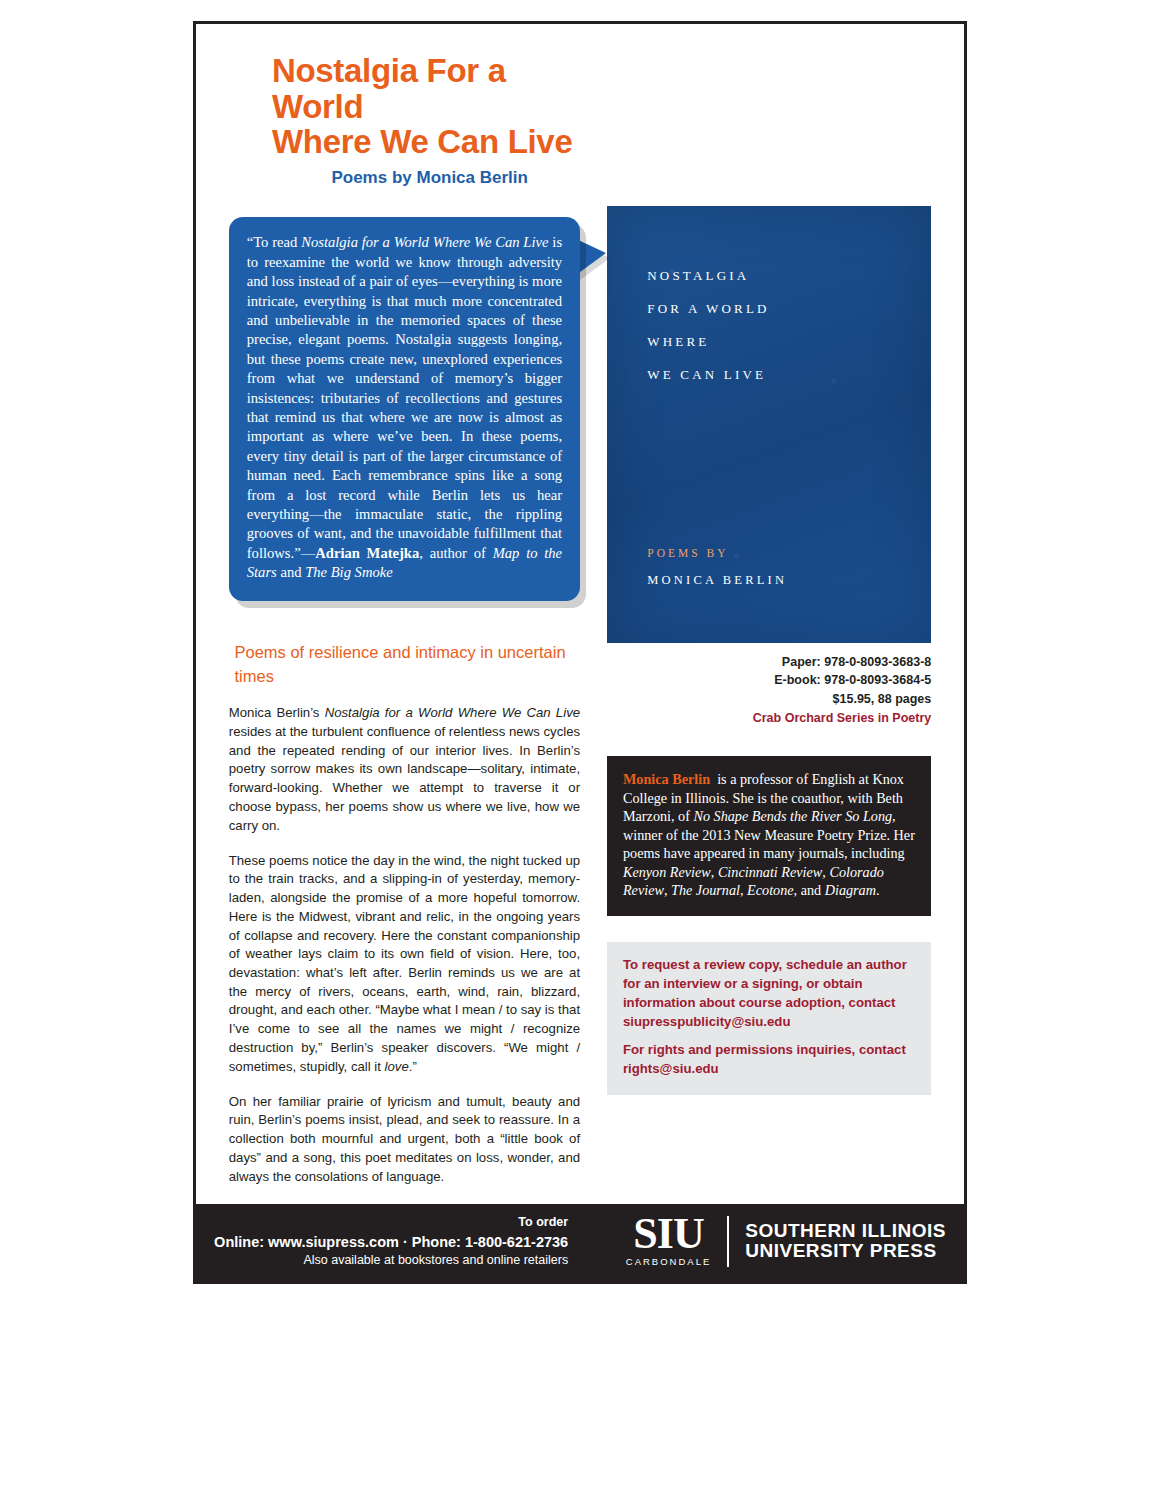Nostalgia For a World
Where We Can Live
Poems by Monica Berlin
“To read Nostalgia for a World Where We Can Live is to reexamine the world we know through adversity and loss instead of a pair of eyes—everything is more intricate, everything is that much more concentrated and unbelievable in the memoried spaces of these precise, elegant poems. Nostalgia suggests longing, but these poems create new, unexplored experiences from what we understand of memory’s bigger insistences: tributaries of recollections and gestures that remind us that where we are now is almost as important as where we’ve been. In these poems, every tiny detail is part of the larger circumstance of human need. Each remembrance spins like a song from a lost record while Berlin lets us hear everything—the immaculate static, the rippling grooves of want, and the unavoidable fulfillment that follows.”—Adrian Matejka, author of Map to the Stars and The Big Smoke
Poems of resilience and intimacy in uncertain times
Monica Berlin’s Nostalgia for a World Where We Can Live resides at the turbulent confluence of relentless news cycles and the repeated rending of our interior lives. In Berlin’s poetry sorrow makes its own landscape—solitary, intimate, forward-looking. Whether we attempt to traverse it or choose bypass, her poems show us where we live, how we carry on.
These poems notice the day in the wind, the night tucked up to the train tracks, and a slipping-in of yesterday, memory-laden, alongside the promise of a more hopeful tomorrow. Here is the Midwest, vibrant and relic, in the ongoing years of collapse and recovery. Here the constant companionship of weather lays claim to its own field of vision. Here, too, devastation: what’s left after. Berlin reminds us we are at the mercy of rivers, oceans, earth, wind, rain, blizzard, drought, and each other. “Maybe what I mean / to say is that I’ve come to see all the names we might / recognize destruction by,” Berlin’s speaker discovers. “We might / sometimes, stupidly, call it love.”
On her familiar prairie of lyricism and tumult, beauty and ruin, Berlin’s poems insist, plead, and seek to reassure. In a collection both mournful and urgent, both a “little book of days” and a song, this poet meditates on loss, wonder, and always the consolations of language.
Nostalgia
for a world
where
we can live
poems by
Monica Berlin
Paper: 978-0-8093-3683-8
E-book: 978-0-8093-3684-5
$15.95, 88 pages
Crab Orchard Series in Poetry
Monica Berlin is a professor of English at Knox College in Illinois. She is the coauthor, with Beth Marzoni, of No Shape Bends the River So Long, winner of the 2013 New Measure Poetry Prize. Her poems have appeared in many journals, including Kenyon Review, Cincinnati Review, Colorado Review, The Journal, Ecotone, and Diagram.
To request a review copy, schedule an author for an interview or a signing, or obtain information about course adoption, contact siupresspublicity@siu.edu
For rights and permissions inquiries, contact rights@siu.edu
To order
Online: www.siupress.com · Phone: 1-800-621-2736
Also available at bookstores and online retailers
SIU
CARBONDALE
SOUTHERN ILLINOIS
UNIVERSITY PRESS